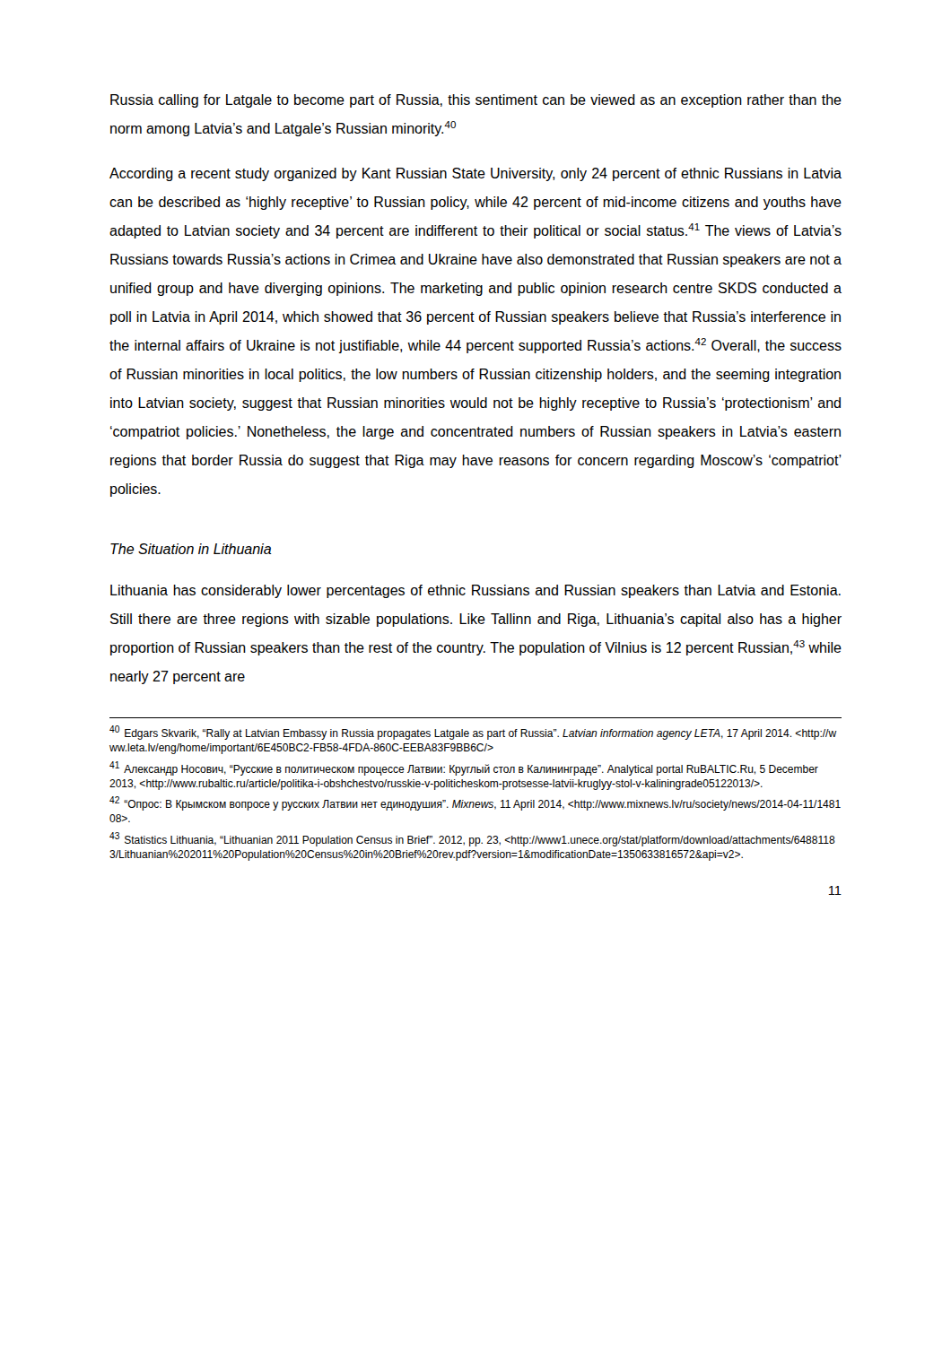Russia calling for Latgale to become part of Russia, this sentiment can be viewed as an exception rather than the norm among Latvia’s and Latgale’s Russian minority.40
According a recent study organized by Kant Russian State University, only 24 percent of ethnic Russians in Latvia can be described as ‘highly receptive’ to Russian policy, while 42 percent of mid-income citizens and youths have adapted to Latvian society and 34 percent are indifferent to their political or social status.41 The views of Latvia’s Russians towards Russia’s actions in Crimea and Ukraine have also demonstrated that Russian speakers are not a unified group and have diverging opinions. The marketing and public opinion research centre SKDS conducted a poll in Latvia in April 2014, which showed that 36 percent of Russian speakers believe that Russia’s interference in the internal affairs of Ukraine is not justifiable, while 44 percent supported Russia’s actions.42 Overall, the success of Russian minorities in local politics, the low numbers of Russian citizenship holders, and the seeming integration into Latvian society, suggest that Russian minorities would not be highly receptive to Russia’s ‘protectionism’ and ‘compatriot policies.’ Nonetheless, the large and concentrated numbers of Russian speakers in Latvia’s eastern regions that border Russia do suggest that Riga may have reasons for concern regarding Moscow’s ‘compatriot’ policies.
The Situation in Lithuania
Lithuania has considerably lower percentages of ethnic Russians and Russian speakers than Latvia and Estonia. Still there are three regions with sizable populations. Like Tallinn and Riga, Lithuania’s capital also has a higher proportion of Russian speakers than the rest of the country. The population of Vilnius is 12 percent Russian,43 while nearly 27 percent are
40 Edgars Skvarik, “Rally at Latvian Embassy in Russia propagates Latgale as part of Russia”. Latvian information agency LETA, 17 April 2014. <http://www.leta.lv/eng/home/important/6E450BC2-FB58-4FDA-860C-EEBA83F9BB6C/>
41 Александр Носович, “Русские в политическом процессе Латвии: Круглый стол в Калининграде”. Analytical portal RuBALTIC.Ru, 5 December 2013, <http://www.rubaltic.ru/article/politika-i-obshchestvo/russkie-v-politicheskom-protsesse-latvii-kruglyy-stol-v-kaliningrade05122013/>.
42 “Опрос: В Крымском вопросе у русских Латвии нет единодушия”. Mixnews, 11 April 2014, <http://www.mixnews.lv/ru/society/news/2014-04-11/148108>.
43 Statistics Lithuania, “Lithuanian 2011 Population Census in Brief”. 2012, pp. 23, <http://www1.unece.org/stat/platform/download/attachments/64881183/Lithuanian%202011%20Population%20Census%20in%20Brief%20rev.pdf?version=1&modificationDate=1350633816572&api=v2>.
11